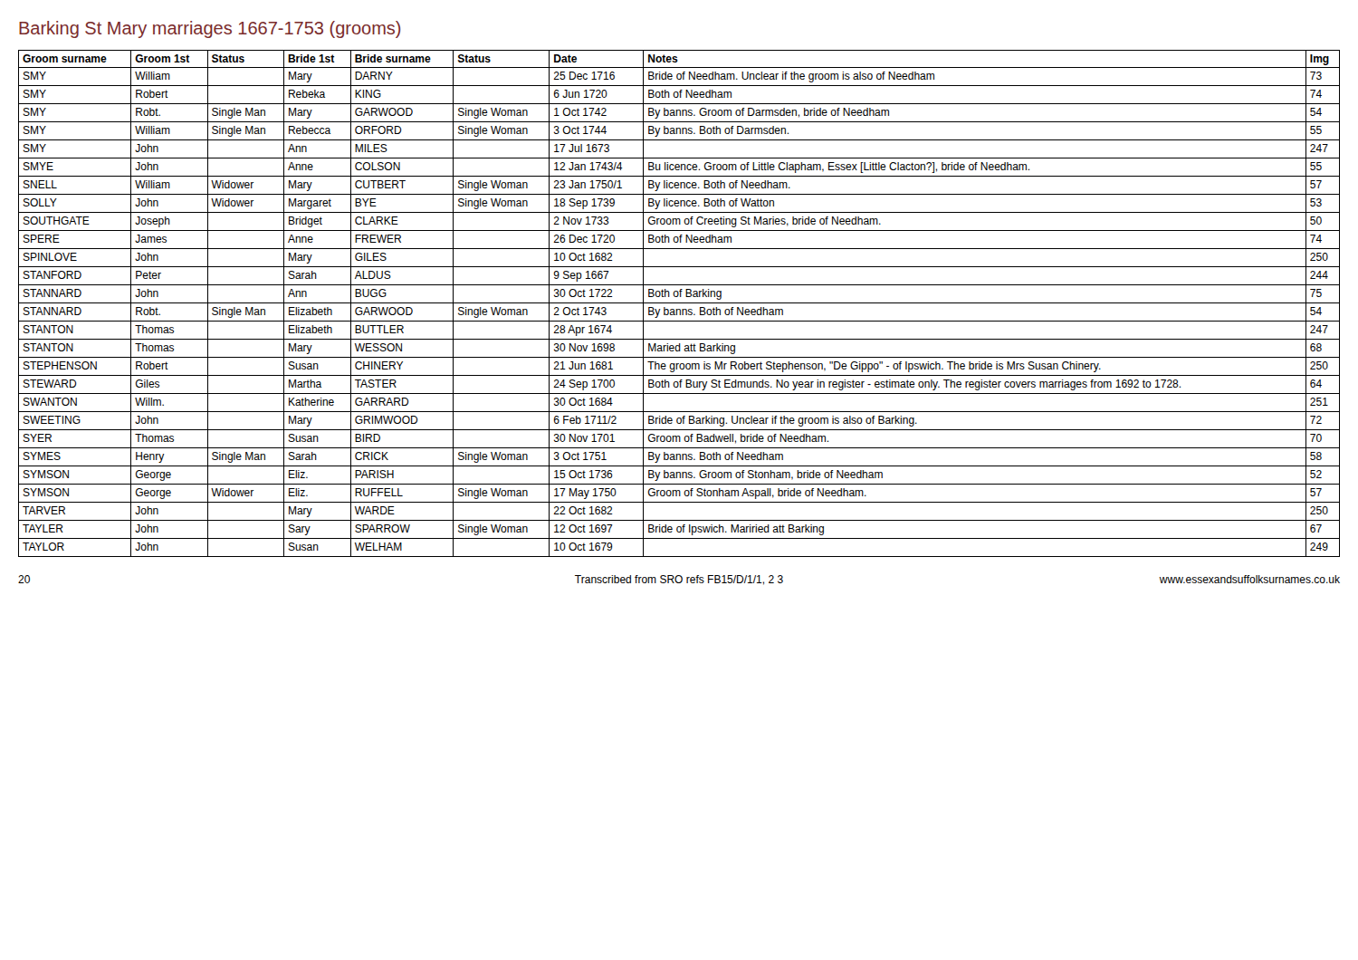Barking St Mary marriages 1667-1753 (grooms)
| Groom surname | Groom 1st | Status | Bride 1st | Bride surname | Status | Date | Notes | Img |
| --- | --- | --- | --- | --- | --- | --- | --- | --- |
| SMY | William | | Mary | DARNY | | 25 Dec 1716 | Bride of Needham. Unclear if the groom is also of Needham | 73 |
| SMY | Robert | | Rebeka | KING | | 6 Jun 1720 | Both of Needham | 74 |
| SMY | Robt. | Single Man | Mary | GARWOOD | Single Woman | 1 Oct 1742 | By banns. Groom of Darmsden, bride of Needham | 54 |
| SMY | William | Single Man | Rebecca | ORFORD | Single Woman | 3 Oct 1744 | By banns. Both of Darmsden. | 55 |
| SMY | John | | Ann | MILES | | 17 Jul 1673 | | 247 |
| SMYE | John | | Anne | COLSON | | 12 Jan 1743/4 | Bu licence. Groom of Little Clapham, Essex [Little Clacton?], bride of Needham. | 55 |
| SNELL | William | Widower | Mary | CUTBERT | Single Woman | 23 Jan 1750/1 | By licence. Both of Needham. | 57 |
| SOLLY | John | Widower | Margaret | BYE | Single Woman | 18 Sep 1739 | By licence. Both of Watton | 53 |
| SOUTHGATE | Joseph | | Bridget | CLARKE | | 2 Nov 1733 | Groom of Creeting St Maries, bride of Needham. | 50 |
| SPERE | James | | Anne | FREWER | | 26 Dec 1720 | Both of Needham | 74 |
| SPINLOVE | John | | Mary | GILES | | 10 Oct 1682 | | 250 |
| STANFORD | Peter | | Sarah | ALDUS | | 9 Sep 1667 | | 244 |
| STANNARD | John | | Ann | BUGG | | 30 Oct 1722 | Both of Barking | 75 |
| STANNARD | Robt. | Single Man | Elizabeth | GARWOOD | Single Woman | 2 Oct 1743 | By banns. Both of Needham | 54 |
| STANTON | Thomas | | Elizabeth | BUTTLER | | 28 Apr 1674 | | 247 |
| STANTON | Thomas | | Mary | WESSON | | 30 Nov 1698 | Maried att Barking | 68 |
| STEPHENSON | Robert | | Susan | CHINERY | | 21 Jun 1681 | The groom is Mr Robert Stephenson, "De Gippo" - of Ipswich. The bride is Mrs Susan Chinery. | 250 |
| STEWARD | Giles | | Martha | TASTER | | 24 Sep 1700 | Both of Bury St Edmunds. No year in register - estimate only. The register covers marriages from 1692 to 1728. | 64 |
| SWANTON | Willm. | | Katherine | GARRARD | | 30 Oct 1684 | | 251 |
| SWEETING | John | | Mary | GRIMWOOD | | 6 Feb 1711/2 | Bride of Barking. Unclear if the groom is also of Barking. | 72 |
| SYER | Thomas | | Susan | BIRD | | 30 Nov 1701 | Groom of Badwell, bride of Needham. | 70 |
| SYMES | Henry | Single Man | Sarah | CRICK | Single Woman | 3 Oct 1751 | By banns. Both of Needham | 58 |
| SYMSON | George | | Eliz. | PARISH | | 15 Oct 1736 | By banns. Groom of Stonham, bride of Needham | 52 |
| SYMSON | George | Widower | Eliz. | RUFFELL | Single Woman | 17 May 1750 | Groom of Stonham Aspall, bride of Needham. | 57 |
| TARVER | John | | Mary | WARDE | | 22 Oct 1682 | | 250 |
| TAYLER | John | | Sary | SPARROW | Single Woman | 12 Oct 1697 | Bride of Ipswich. Mariried att Barking | 67 |
| TAYLOR | John | | Susan | WELHAM | | 10 Oct 1679 | | 249 |
20
Transcribed from SRO refs FB15/D/1/1, 2 3
www.essexandsuffolksurnames.co.uk